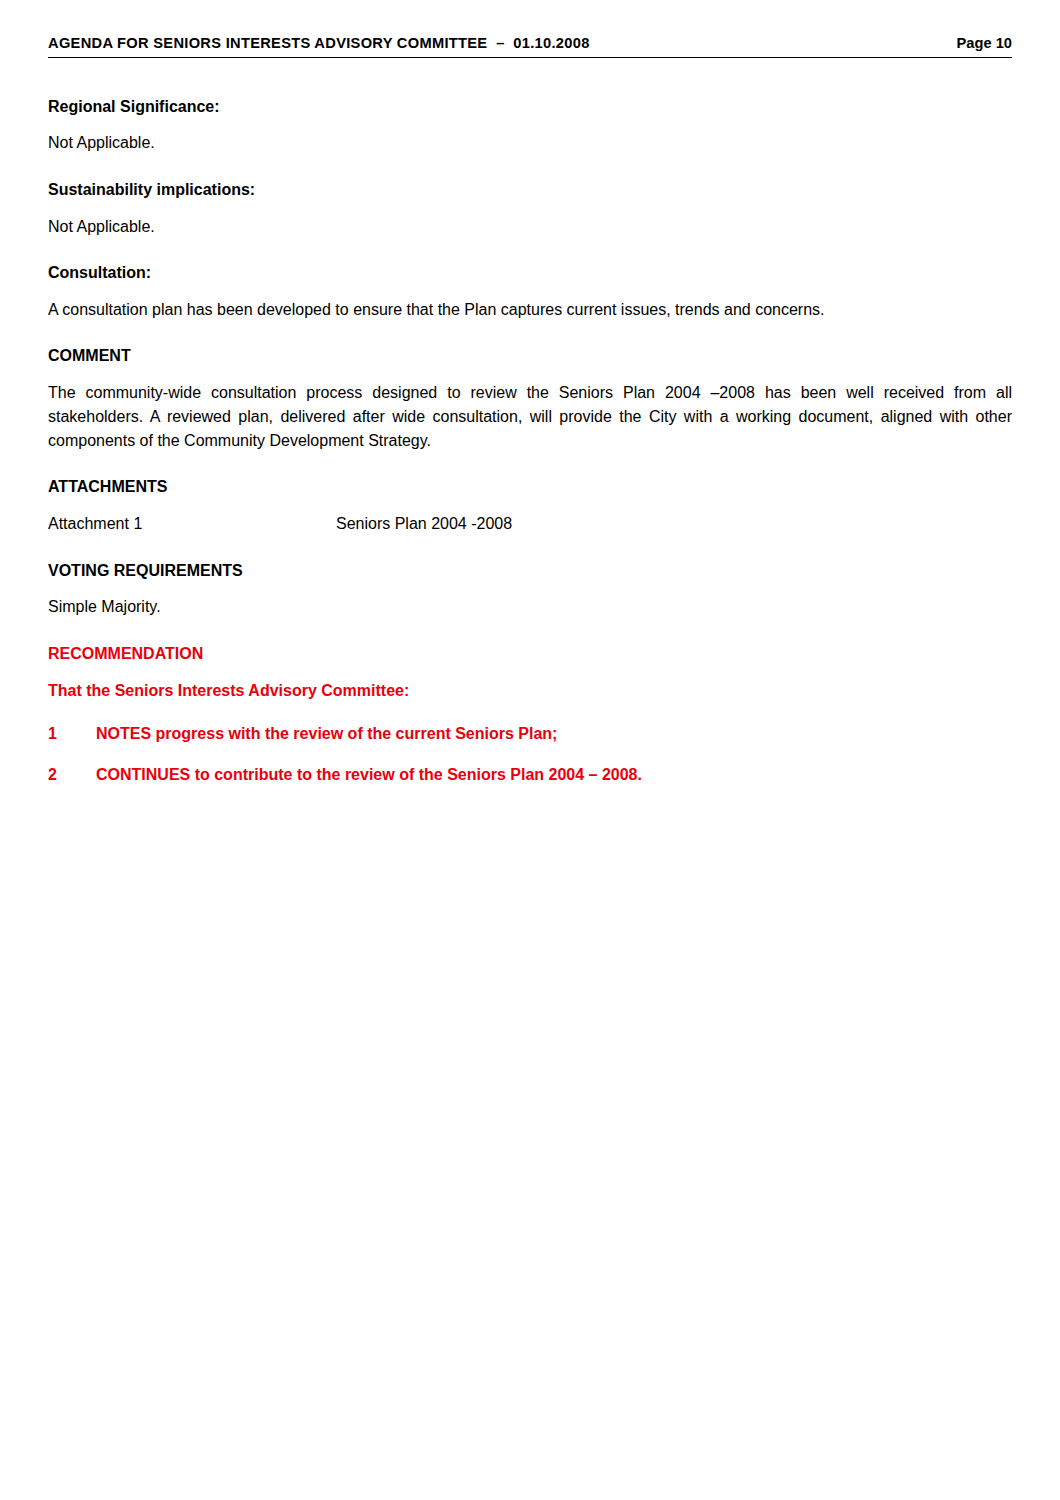AGENDA FOR SENIORS INTERESTS ADVISORY COMMITTEE – 01.10.2008 Page 10
Regional Significance:
Not Applicable.
Sustainability implications:
Not Applicable.
Consultation:
A consultation plan has been developed to ensure that the Plan captures current issues, trends and concerns.
COMMENT
The community-wide consultation process designed to review the Seniors Plan 2004 –2008 has been well received from all stakeholders. A reviewed plan, delivered after wide consultation, will provide the City with a working document, aligned with other components of the Community Development Strategy.
ATTACHMENTS
Attachment 1 Seniors Plan 2004 -2008
VOTING REQUIREMENTS
Simple Majority.
RECOMMENDATION
That the Seniors Interests Advisory Committee:
1 NOTES progress with the review of the current Seniors Plan;
2 CONTINUES to contribute to the review of the Seniors Plan 2004 – 2008.